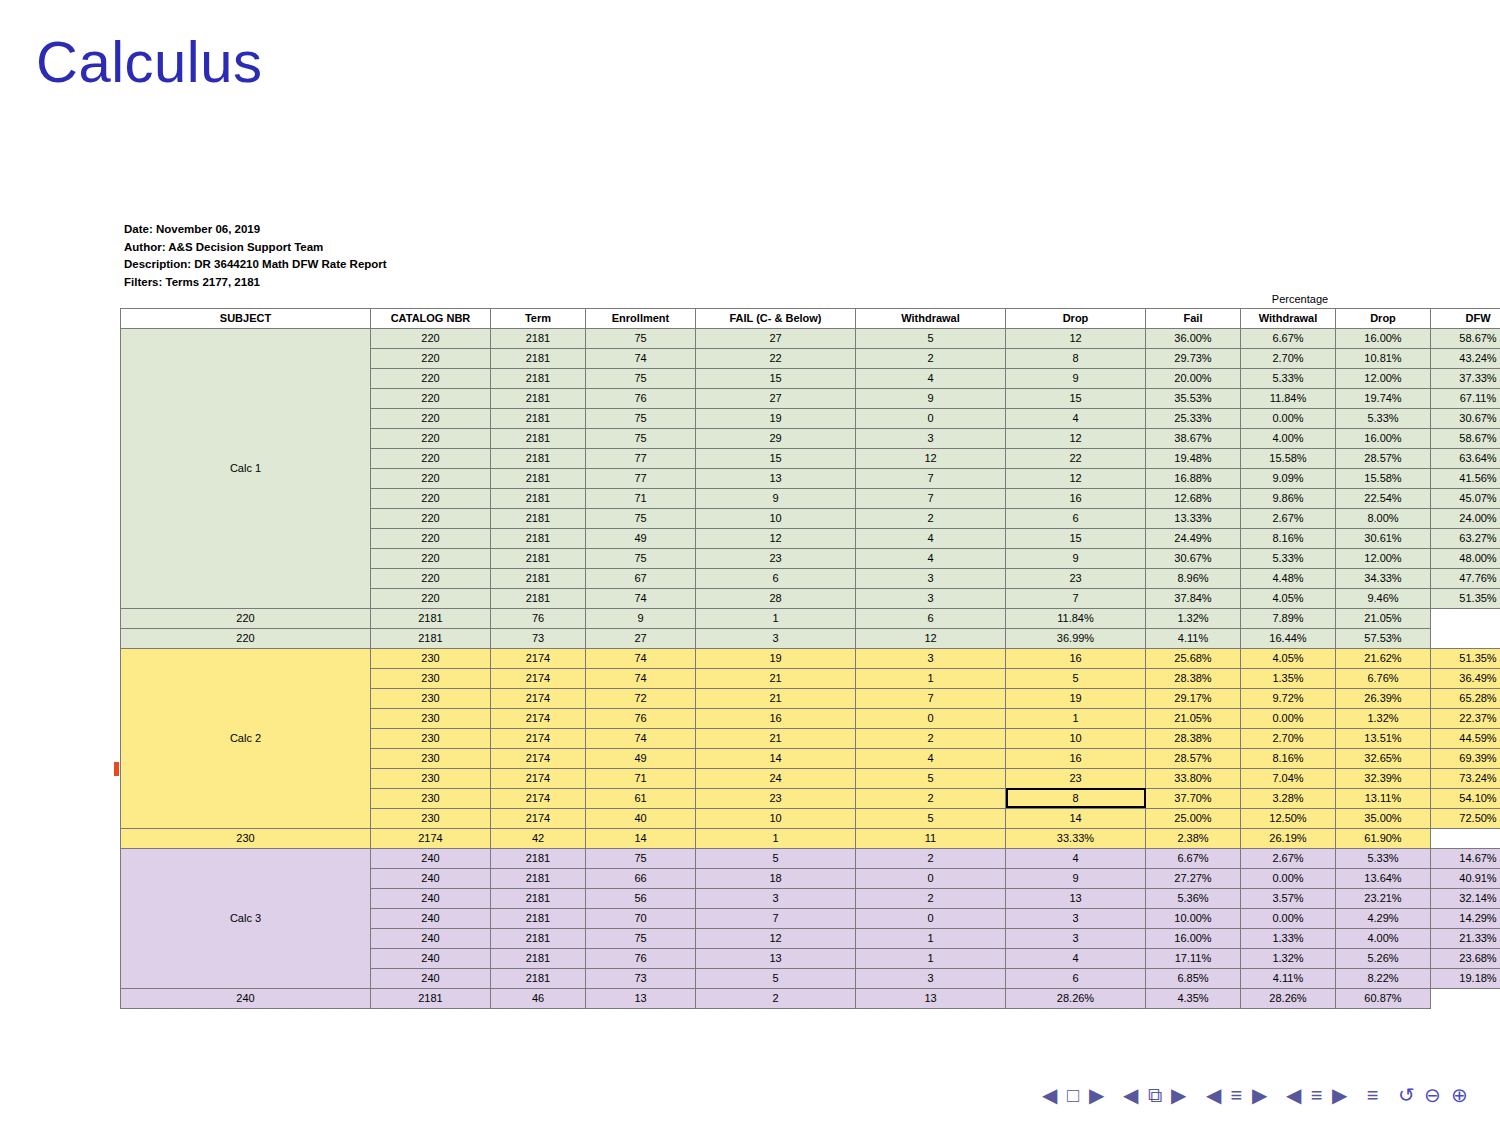Calculus
Date: November 06, 2019
Author: A&S Decision Support Team
Description: DR 3644210 Math DFW Rate Report
Filters: Terms 2177, 2181
Percentage
| SUBJECT | CATALOG NBR | Term | Enrollment | FAIL (C- & Below) | Withdrawal | Drop | Fail | Withdrawal | Drop | DFW |
| --- | --- | --- | --- | --- | --- | --- | --- | --- | --- | --- |
| Calc 1 | 220 | 2181 | 75 | 27 | 5 | 12 | 36.00% | 6.67% | 16.00% | 58.67% |
| 220 | 2181 | 74 | 22 | 2 | 8 | 29.73% | 2.70% | 10.81% | 43.24% |
| 220 | 2181 | 75 | 15 | 4 | 9 | 20.00% | 5.33% | 12.00% | 37.33% |
| 220 | 2181 | 76 | 27 | 9 | 15 | 35.53% | 11.84% | 19.74% | 67.11% |
| 220 | 2181 | 75 | 19 | 0 | 4 | 25.33% | 0.00% | 5.33% | 30.67% |
| 220 | 2181 | 75 | 29 | 3 | 12 | 38.67% | 4.00% | 16.00% | 58.67% |
| 220 | 2181 | 77 | 15 | 12 | 22 | 19.48% | 15.58% | 28.57% | 63.64% |
| 220 | 2181 | 77 | 13 | 7 | 12 | 16.88% | 9.09% | 15.58% | 41.56% |
| 220 | 2181 | 71 | 9 | 7 | 16 | 12.68% | 9.86% | 22.54% | 45.07% |
| 220 | 2181 | 75 | 10 | 2 | 6 | 13.33% | 2.67% | 8.00% | 24.00% |
| 220 | 2181 | 49 | 12 | 4 | 15 | 24.49% | 8.16% | 30.61% | 63.27% |
| 220 | 2181 | 75 | 23 | 4 | 9 | 30.67% | 5.33% | 12.00% | 48.00% |
| 220 | 2181 | 67 | 6 | 3 | 23 | 8.96% | 4.48% | 34.33% | 47.76% |
| 220 | 2181 | 74 | 28 | 3 | 7 | 37.84% | 4.05% | 9.46% | 51.35% |
| 220 | 2181 | 76 | 9 | 1 | 6 | 11.84% | 1.32% | 7.89% | 21.05% |
| 220 | 2181 | 73 | 27 | 3 | 12 | 36.99% | 4.11% | 16.44% | 57.53% |
| Calc 2 | 230 | 2174 | 74 | 19 | 3 | 16 | 25.68% | 4.05% | 21.62% | 51.35% |
| 230 | 2174 | 74 | 21 | 1 | 5 | 28.38% | 1.35% | 6.76% | 36.49% |
| 230 | 2174 | 72 | 21 | 7 | 19 | 29.17% | 9.72% | 26.39% | 65.28% |
| 230 | 2174 | 76 | 16 | 0 | 1 | 21.05% | 0.00% | 1.32% | 22.37% |
| 230 | 2174 | 74 | 21 | 2 | 10 | 28.38% | 2.70% | 13.51% | 44.59% |
| 230 | 2174 | 49 | 14 | 4 | 16 | 28.57% | 8.16% | 32.65% | 69.39% |
| 230 | 2174 | 71 | 24 | 5 | 23 | 33.80% | 7.04% | 32.39% | 73.24% |
| 230 | 2174 | 61 | 23 | 2 | 8 | 37.70% | 3.28% | 13.11% | 54.10% |
| 230 | 2174 | 40 | 10 | 5 | 14 | 25.00% | 12.50% | 35.00% | 72.50% |
| 230 | 2174 | 42 | 14 | 1 | 11 | 33.33% | 2.38% | 26.19% | 61.90% |
| Calc 3 | 240 | 2181 | 75 | 5 | 2 | 4 | 6.67% | 2.67% | 5.33% | 14.67% |
| 240 | 2181 | 66 | 18 | 0 | 9 | 27.27% | 0.00% | 13.64% | 40.91% |
| 240 | 2181 | 56 | 3 | 2 | 13 | 5.36% | 3.57% | 23.21% | 32.14% |
| 240 | 2181 | 70 | 7 | 0 | 3 | 10.00% | 0.00% | 4.29% | 14.29% |
| 240 | 2181 | 75 | 12 | 1 | 3 | 16.00% | 1.33% | 4.00% | 21.33% |
| 240 | 2181 | 76 | 13 | 1 | 4 | 17.11% | 1.32% | 5.26% | 23.68% |
| 240 | 2181 | 73 | 5 | 3 | 6 | 6.85% | 4.11% | 8.22% | 19.18% |
| 240 | 2181 | 46 | 13 | 2 | 13 | 28.26% | 4.35% | 28.26% | 60.87% |
◀ □ ▶ ◀ ⧉ ▶ ◀ ≡ ▶ ◀ ≡ ▶ ≡ ↺ ⊖ ⊕